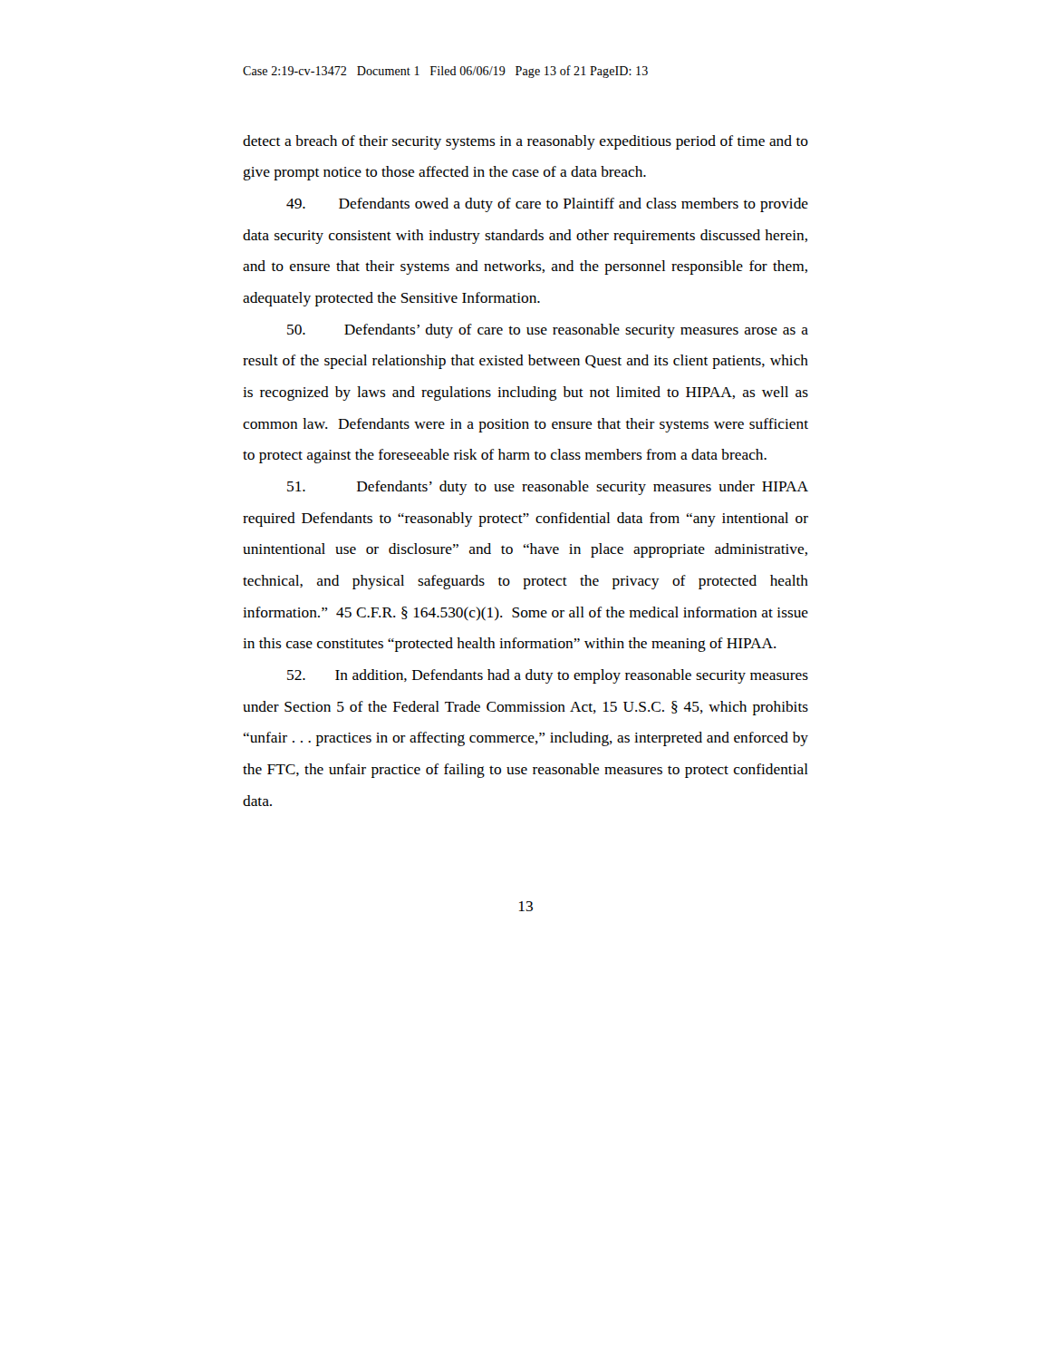Case 2:19-cv-13472 Document 1 Filed 06/06/19 Page 13 of 21 PageID: 13
detect a breach of their security systems in a reasonably expeditious period of time and to give prompt notice to those affected in the case of a data breach.
49. Defendants owed a duty of care to Plaintiff and class members to provide data security consistent with industry standards and other requirements discussed herein, and to ensure that their systems and networks, and the personnel responsible for them, adequately protected the Sensitive Information.
50. Defendants’ duty of care to use reasonable security measures arose as a result of the special relationship that existed between Quest and its client patients, which is recognized by laws and regulations including but not limited to HIPAA, as well as common law. Defendants were in a position to ensure that their systems were sufficient to protect against the foreseeable risk of harm to class members from a data breach.
51. Defendants’ duty to use reasonable security measures under HIPAA required Defendants to “reasonably protect” confidential data from “any intentional or unintentional use or disclosure” and to “have in place appropriate administrative, technical, and physical safeguards to protect the privacy of protected health information.” 45 C.F.R. § 164.530(c)(1). Some or all of the medical information at issue in this case constitutes “protected health information” within the meaning of HIPAA.
52. In addition, Defendants had a duty to employ reasonable security measures under Section 5 of the Federal Trade Commission Act, 15 U.S.C. § 45, which prohibits “unfair . . . practices in or affecting commerce,” including, as interpreted and enforced by the FTC, the unfair practice of failing to use reasonable measures to protect confidential data.
13